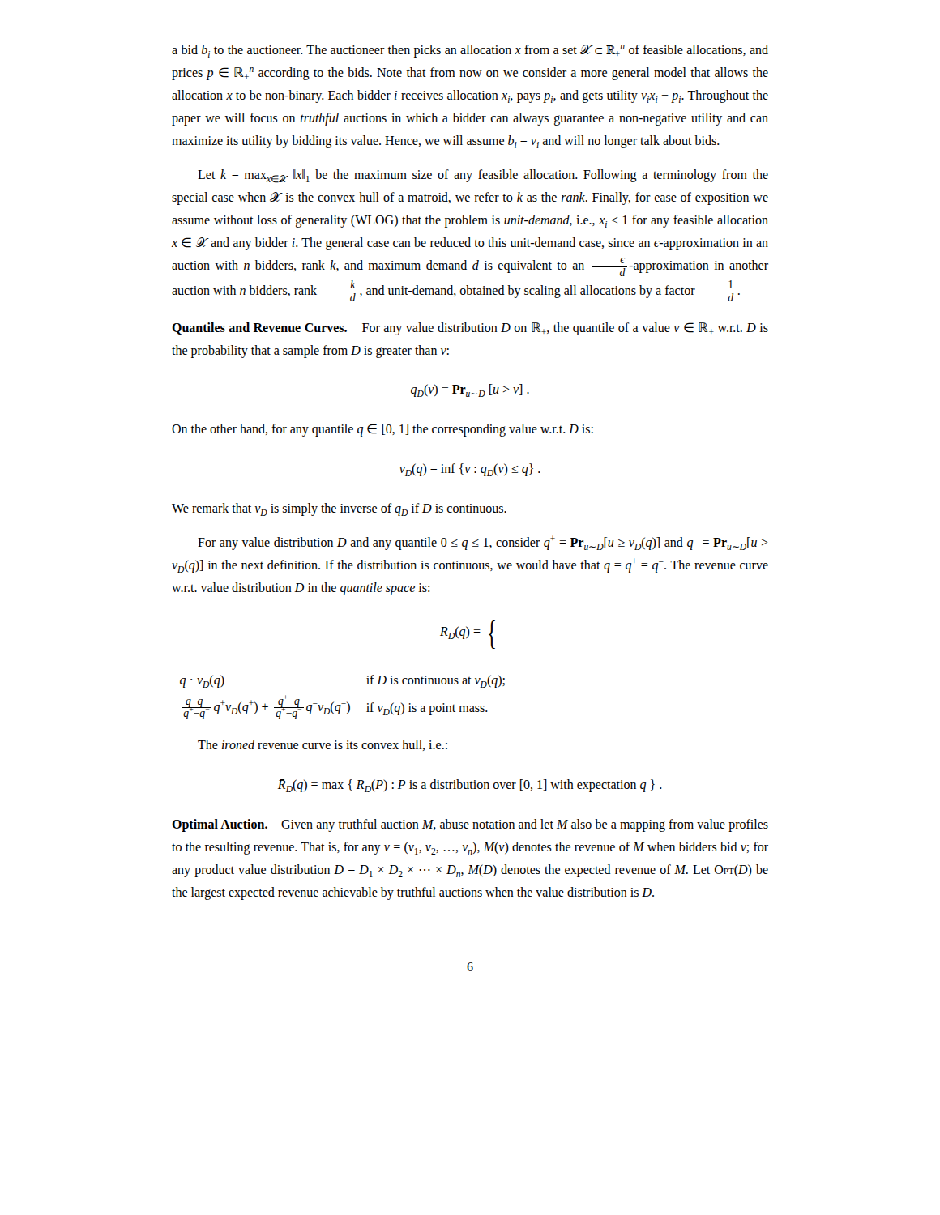a bid bi to the auctioneer. The auctioneer then picks an allocation x from a set 𝒳 ⊂ ℝ+n of feasible allocations, and prices p ∈ ℝ+n according to the bids. Note that from now on we consider a more general model that allows the allocation x to be non-binary. Each bidder i receives allocation xi, pays pi, and gets utility vixi − pi. Throughout the paper we will focus on truthful auctions in which a bidder can always guarantee a non-negative utility and can maximize its utility by bidding its value. Hence, we will assume bi = vi and will no longer talk about bids.
Let k = maxx∈𝒳 ‖x‖1 be the maximum size of any feasible allocation. Following a terminology from the special case when 𝒳 is the convex hull of a matroid, we refer to k as the rank. Finally, for ease of exposition we assume without loss of generality (WLOG) that the problem is unit-demand, i.e., xi ≤ 1 for any feasible allocation x ∈ 𝒳 and any bidder i. The general case can be reduced to this unit-demand case, since an ϵ-approximation in an auction with n bidders, rank k, and maximum demand d is equivalent to an ϵd-approximation in another auction with n bidders, rank kd, and unit-demand, obtained by scaling all allocations by a factor 1 d.
Quantiles and Revenue Curves. For any value distribution D on ℝ+, the quantile of a value v ∈ ℝ+ w.r.t. D is the probability that a sample from D is greater than v:
qD(v) = Pru∼D [u > v] .
On the other hand, for any quantile q ∈ [0, 1] the corresponding value w.r.t. D is:
vD(q) = inf {v : qD(v) ≤ q} .
We remark that vD is simply the inverse of qD if D is continuous.
For any value distribution D and any quantile 0 ≤ q ≤ 1, consider q+ = Pru∼D[u ≥ vD(q)] and q− = Pru∼D[u > vD(q)] in the next definition. If the distribution is continuous, we would have that q = q+ = q−. The revenue curve w.r.t. value distribution D in the quantile space is:
RD(q) = {
| q · v D ( q ) | if D is continuous at v D ( q ); |
| q − q − q + − q − q + v D ( q + ) + q + − q q + − q − q − v D ( q − ) | if v D ( q ) is a point mass. |
The ironed revenue curve is its convex hull, i.e.:
R̄D(q) = max { RD(P) : P is a distribution over [0, 1] with expectation q } .
Optimal Auction. Given any truthful auction M, abuse notation and let M also be a mapping from value profiles to the resulting revenue. That is, for any v = (v1, v2, …, vn), M(v) denotes the revenue of M when bidders bid v; for any product value distribution D = D1 × D2 × ⋯ × Dn, M(D) denotes the expected revenue of M. Let Opt(D) be the largest expected revenue achievable by truthful auctions when the value distribution is D.
6